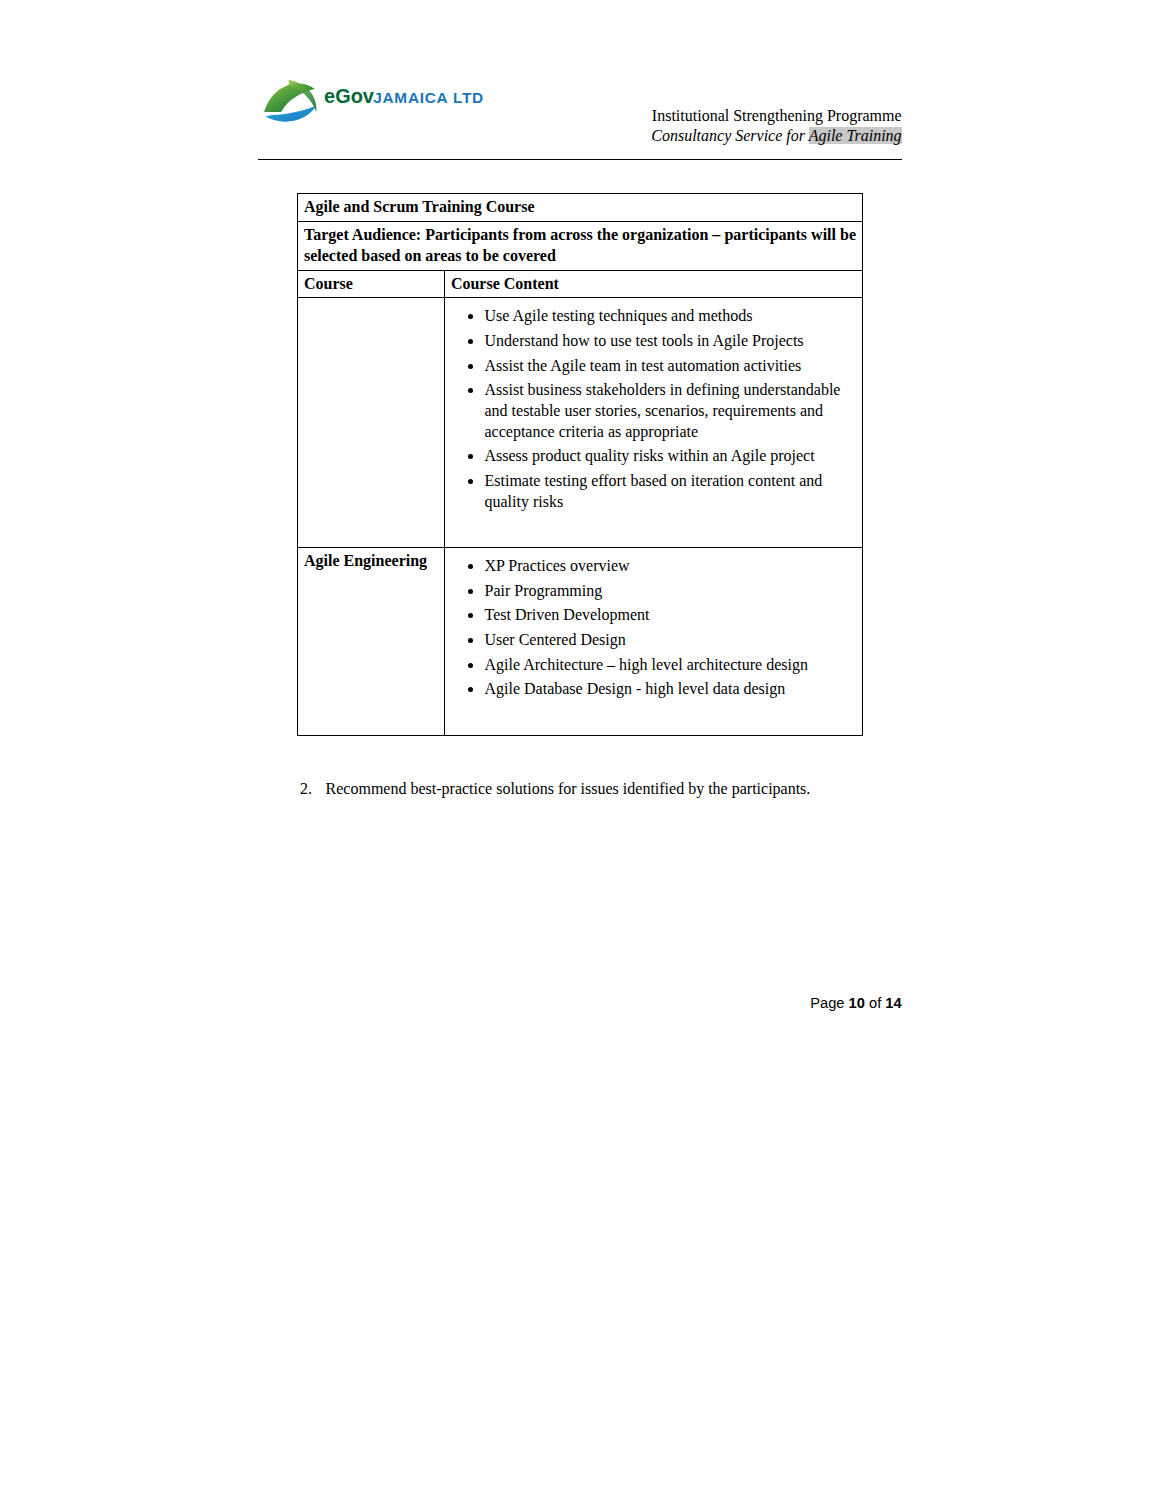eGov JAMAICA LTD
Institutional Strengthening Programme
Consultancy Service for Agile Training
| Agile and Scrum Training Course |
| Target Audience: Participants from across the organization – participants will be selected based on areas to be covered |
| Course | Course Content |
| | Use Agile testing techniques and methods Understand how to use test tools in Agile Projects Assist the Agile team in test automation activities Assist business stakeholders in defining understandable and testable user stories, scenarios, requirements and acceptance criteria as appropriate Assess product quality risks within an Agile project Estimate testing effort based on iteration content and quality risks |
| Agile Engineering | XP Practices overview Pair Programming Test Driven Development User Centered Design Agile Architecture – high level architecture design Agile Database Design - high level data design |
Recommend best-practice solutions for issues identified by the participants.
Page 10 of 14